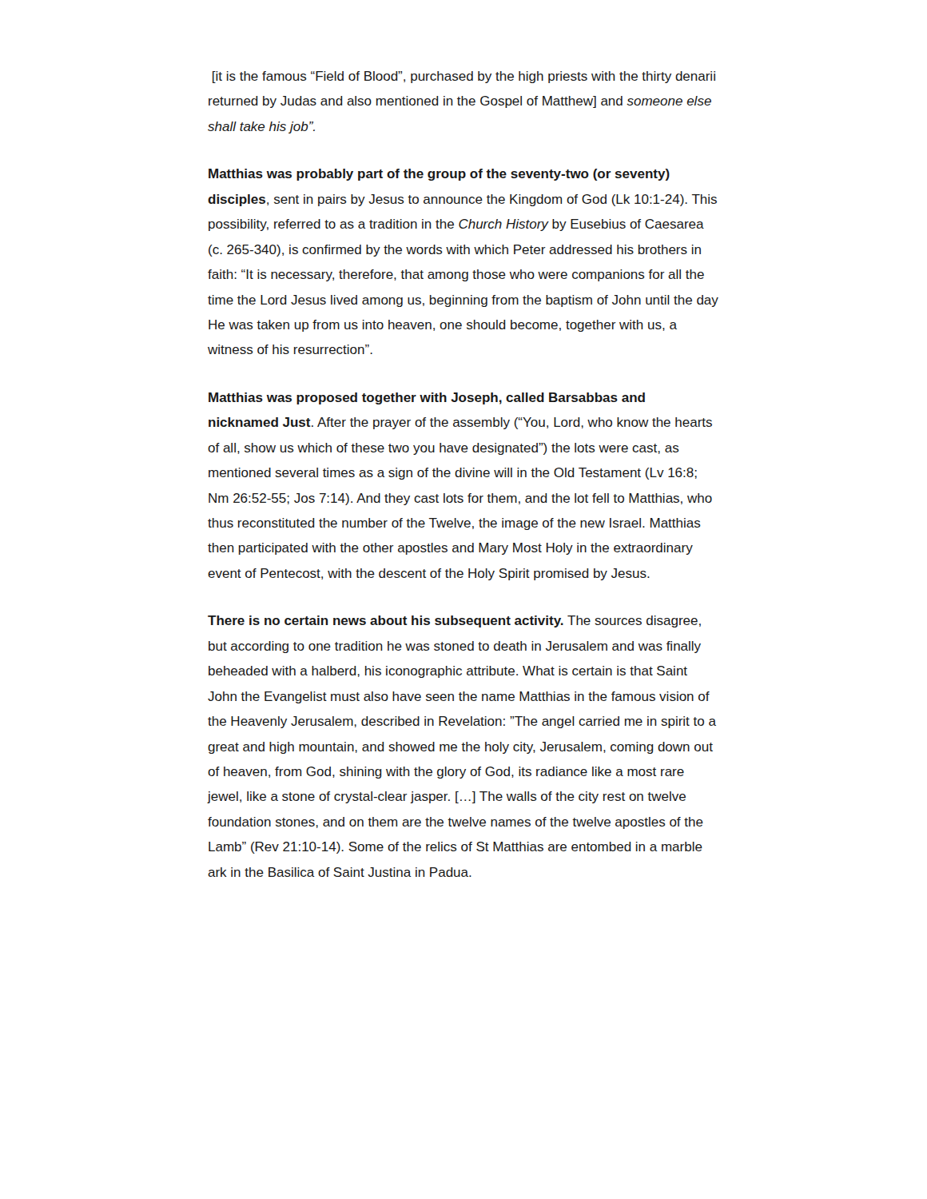[it is the famous “Field of Blood”, purchased by the high priests with the thirty denarii returned by Judas and also mentioned in the Gospel of Matthew] and someone else shall take his job”.
Matthias was probably part of the group of the seventy-two (or seventy) disciples, sent in pairs by Jesus to announce the Kingdom of God (Lk 10:1-24). This possibility, referred to as a tradition in the Church History by Eusebius of Caesarea (c. 265-340), is confirmed by the words with which Peter addressed his brothers in faith: “It is necessary, therefore, that among those who were companions for all the time the Lord Jesus lived among us, beginning from the baptism of John until the day He was taken up from us into heaven, one should become, together with us, a witness of his resurrection”.
Matthias was proposed together with Joseph, called Barsabbas and nicknamed Just. After the prayer of the assembly (“You, Lord, who know the hearts of all, show us which of these two you have designated”) the lots were cast, as mentioned several times as a sign of the divine will in the Old Testament (Lv 16:8; Nm 26:52-55; Jos 7:14). And they cast lots for them, and the lot fell to Matthias, who thus reconstituted the number of the Twelve, the image of the new Israel. Matthias then participated with the other apostles and Mary Most Holy in the extraordinary event of Pentecost, with the descent of the Holy Spirit promised by Jesus.
There is no certain news about his subsequent activity. The sources disagree, but according to one tradition he was stoned to death in Jerusalem and was finally beheaded with a halberd, his iconographic attribute. What is certain is that Saint John the Evangelist must also have seen the name Matthias in the famous vision of the Heavenly Jerusalem, described in Revelation: ”The angel carried me in spirit to a great and high mountain, and showed me the holy city, Jerusalem, coming down out of heaven, from God, shining with the glory of God, its radiance like a most rare jewel, like a stone of crystal-clear jasper. […] The walls of the city rest on twelve foundation stones, and on them are the twelve names of the twelve apostles of the Lamb” (Rev 21:10-14). Some of the relics of St Matthias are entombed in a marble ark in the Basilica of Saint Justina in Padua.